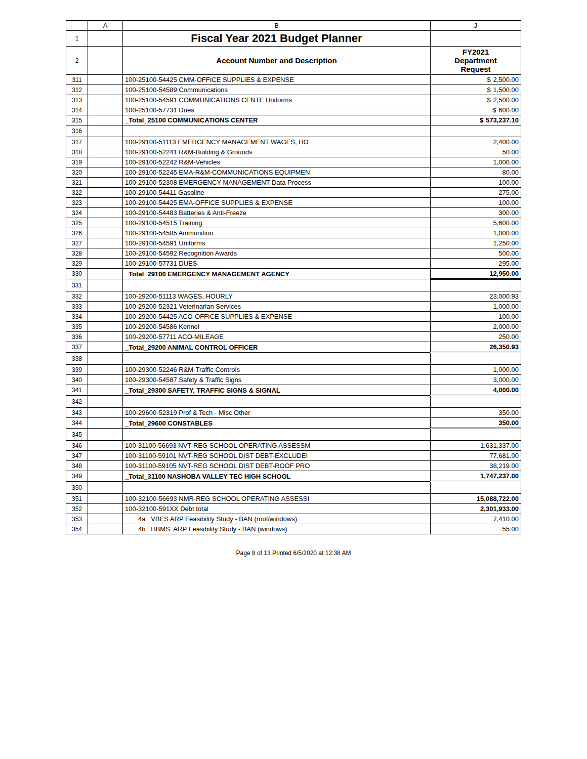| | A | B | J |
| 1 | | Fiscal Year 2021 Budget Planner | |
| 2 | | Account Number and Description | FY2021 Department Request |
| 311 | | 100-25100-54425 CMM-OFFICE SUPPLIES & EXPENSE | $ 2,500.00 |
| 312 | | 100-25100-54589 Communications | $ 1,500.00 |
| 313 | | 100-25100-54591 COMMUNICATIONS CENTE Uniforms | $ 2,500.00 |
| 314 | | 100-25100-57731 Dues | $ 600.00 |
| 315 | | _Total_25100 COMMUNICATIONS CENTER | $ 573,237.10 |
| 316 | | | |
| 317 | | 100-29100-51113 EMERGENCY MANAGEMENT WAGES, HO | 2,400.00 |
| 318 | | 100-29100-52241 R&M-Building & Grounds | 50.00 |
| 319 | | 100-29100-52242 R&M-Vehicles | 1,000.00 |
| 320 | | 100-29100-52245 EMA-R&M-COMMUNICATIONS EQUIPMEN | 80.00 |
| 321 | | 100-29100-52308 EMERGENCY MANAGEMENT Data Process | 100.00 |
| 322 | | 100-29100-54411 Gasoline | 275.00 |
| 323 | | 100-29100-54425 EMA-OFFICE SUPPLIES & EXPENSE | 100.00 |
| 324 | | 100-29100-54483 Batteries & Anti-Freeze | 300.00 |
| 325 | | 100-29100-54515 Training | 5,600.00 |
| 326 | | 100-29100-54585 Ammunition | 1,000.00 |
| 327 | | 100-29100-54591 Uniforms | 1,250.00 |
| 328 | | 100-29100-54592 Recognition Awards | 500.00 |
| 329 | | 100-29100-57731 DUES | 295.00 |
| 330 | | _Total_29100 EMERGENCY MANAGEMENT AGENCY | 12,950.00 |
| 331 | | | |
| 332 | | 100-29200-51113 WAGES, HOURLY | 23,000.93 |
| 333 | | 100-29200-52321 Veterinarian Services | 1,000.00 |
| 334 | | 100-29200-54425 ACO-OFFICE SUPPLIES & EXPENSE | 100.00 |
| 335 | | 100-29200-54586 Kennel | 2,000.00 |
| 336 | | 100-29200-57711 ACO-MILEAGE | 250.00 |
| 337 | | _Total_29200 ANIMAL CONTROL OFFICER | 26,350.93 |
| 338 | | | |
| 339 | | 100-29300-52246 R&M-Traffic Controls | 1,000.00 |
| 340 | | 100-29300-54587 Safety & Traffic Signs | 3,000.00 |
| 341 | | _Total_29300 SAFETY, TRAFFIC SIGNS & SIGNAL | 4,000.00 |
| 342 | | | |
| 343 | | 100-29600-52319 Prof & Tech - Misc Other | 350.00 |
| 344 | | _Total_29600 CONSTABLES | 350.00 |
| 345 | | | |
| 346 | | 100-31100-56693 NVT-REG SCHOOL OPERATING ASSESSM | 1,631,337.00 |
| 347 | | 100-31100-59101 NVT-REG SCHOOL DIST DEBT-EXCLUDEI | 77,681.00 |
| 348 | | 100-31100-59105 NVT-REG SCHOOL DIST DEBT-ROOF PRO | 38,219.00 |
| 349 | | _Total_31100 NASHOBA VALLEY TEC HIGH SCHOOL | 1,747,237.00 |
| 350 | | | |
| 351 | | 100-32100-56693 NMR-REG SCHOOL OPERATING ASSESSI | 15,088,722.00 |
| 352 | | 100-32100-591XX Debt total | 2,301,933.00 |
| 353 | | 4a VBES ARP Feasibility Study - BAN (roof/windows) | 7,410.00 |
| 354 | | 4b HBMS ARP Feasibility Study - BAN (windows) | 55.00 |
Page 8 of 13 Printed 6/5/2020 at 12:38 AM